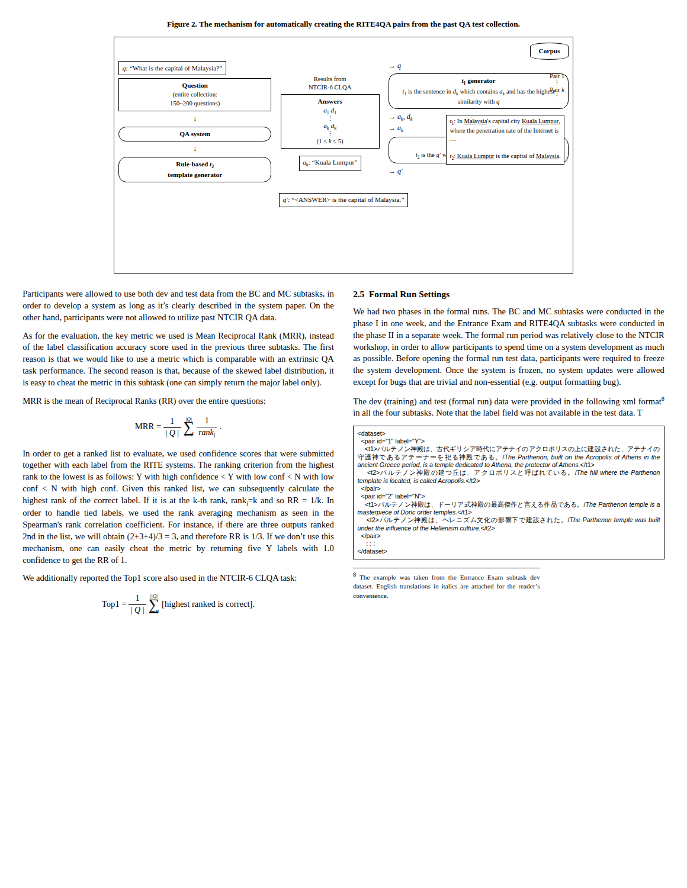Figure 2. The mechanism for automatically creating the RITE4QA pairs from the past QA test collection.
Corpus
q: “What is the capital of Malaysia?”
Question
(entire collection:
150~200 questions)
↓
QA system
↓
Rule-based t2
template generator
Results from
NTCIR-6 CLQA
Answers
a1 d1
⋮ ak dk
⋮ (1 ≤ k ≤ 5)
ak: “Kuala Lumpur”
→ q
t1 generator
t1 is the sentence in dk which contains ak and has the highest similarity with q
→ ak, dk
→ ak
t2 generator
t2 is the q' where <ANSWER> is replaced with ak
→ q'
Pair 1
⋮
Pair k
⋮
t1: In Malaysia's capital city Kuala Lumpur, where the penetration rate of the Internet is …
t2: Kuala Lumpur is the capital of Malaysia.
q': “<ANSWER> is the capital of Malaysia.”
Participants were allowed to use both dev and test data from the BC and MC subtasks, in order to develop a system as long as it’s clearly described in the system paper. On the other hand, participants were not allowed to utilize past NTCIR QA data.
As for the evaluation, the key metric we used is Mean Reciprocal Rank (MRR), instead of the label classification accuracy score used in the previous three subtasks. The first reason is that we would like to use a metric which is comparable with an extrinsic QA task performance. The second reason is that, because of the skewed label distribution, it is easy to cheat the metric in this subtask (one can simply return the major label only).
MRR is the mean of Reciprocal Ranks (RR) over the entire questions:
MRR = 1| Q | ∑|Q|i=1 1 ranki .
In order to get a ranked list to evaluate, we used confidence scores that were submitted together with each label from the RITE systems. The ranking criterion from the highest rank to the lowest is as follows: Y with high confidence < Y with low conf < N with low conf < N with high conf. Given this ranked list, we can subsequently calculate the highest rank of the correct label. If it is at the k-th rank, ranki=k and so RR = 1/k. In order to handle tied labels, we used the rank averaging mechanism as seen in the Spearman's rank correlation coefficient. For instance, if there are three outputs ranked 2nd in the list, we will obtain (2+3+4)/3 = 3, and therefore RR is 1/3. If we don’t use this mechanism, one can easily cheat the metric by returning five Y labels with 1.0 confidence to get the RR of 1.
We additionally reported the Top1 score also used in the NTCIR-6 CLQA task:
Top1 = 1| Q | ∑||Q|i=1 [highest ranked is correct].
2.5 Formal Run Settings
We had two phases in the formal runs. The BC and MC subtasks were conducted in the phase I in one week, and the Entrance Exam and RITE4QA subtasks were conducted in the phase II in a separate week. The formal run period was relatively close to the NTCIR workshop, in order to allow participants to spend time on a system development as much as possible. Before opening the formal run test data, participants were required to freeze the system development. Once the system is frozen, no system updates were allowed except for bugs that are trivial and non-essential (e.g. output formatting bug).
The dev (training) and test (formal run) data were provided in the following xml format8 in all the four subtasks. Note that the label field was not available in the test data. T
<dataset>
<pair id="1" label="Y">
<t1>パルテノン神殿は、古代ギリシア時代にアテナイのアクロポリスの上に建設された、アテナイの守護神であるアテーナーを祀る神殿である。/The Parthenon, built on the Acropolis of Athens in the ancient Greece period, is a temple dedicated to Athena, the protector of Athens.</t1>
<t2>パルテノン神殿の建つ丘は、アクロポリスと呼ばれている。/The hill where the Parthenon template is located, is called Acropolis.</t2>
</pair>
<pair id="2" label="N">
<t1>パルテノン神殿は、ドーリア式神殿の最高傑作と言える作品である。/The Parthenon temple is a masterpiece of Doric order temples.</t1>
<t2>パルテノン神殿は、ヘレニズム文化の影響下で建設された。/The Parthenon temple was built under the influence of the Hellenism culture.</t2>
</pair>
: : :
</dataset>
8 The example was taken from the Entrance Exam subtask dev dataset. English translations in italics are attached for the reader’s convenience.